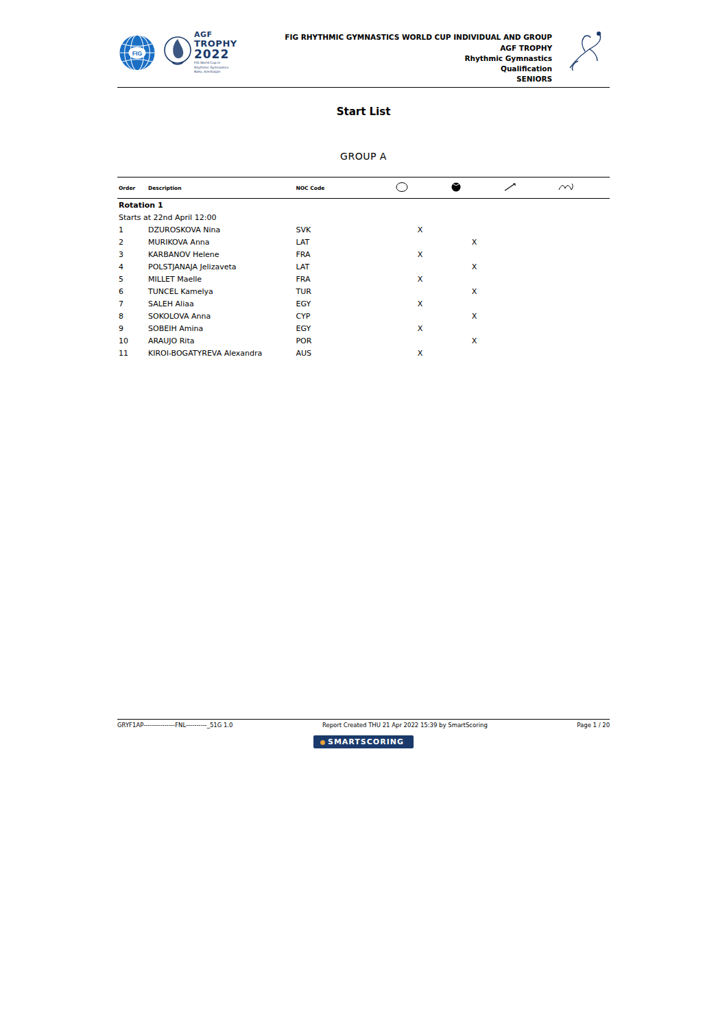FIG
AGF
TROPHY
2022
FIG World Cup in
Rhythmic Gymnastics
Baku, Azerbaijan
FIG RHYTHMIC GYMNASTICS WORLD CUP INDIVIDUAL AND GROUP
AGF TROPHY
Rhythmic Gymnastics
Qualification
SENIORS
Start List
GROUP A
| Order | Description | NOC Code | | | | |
| --- | --- | --- | --- | --- | --- | --- |
| Rotation 1 |
| Starts at 22nd April 12:00 |
| 1 | DZUROSKOVA Nina | SVK | X | | | |
| 2 | MURIKOVA Anna | LAT | | X | | |
| 3 | KARBANOV Helene | FRA | X | | | |
| 4 | POLSTJANAJA Jelizaveta | LAT | | X | | |
| 5 | MILLET Maelle | FRA | X | | | |
| 6 | TUNCEL Kamelya | TUR | | X | | |
| 7 | SALEH Aliaa | EGY | X | | | |
| 8 | SOKOLOVA Anna | CYP | | X | | |
| 9 | SOBEIH Amina | EGY | X | | | |
| 10 | ARAUJO Rita | POR | | X | | |
| 11 | KIROI-BOGATYREVA Alexandra | AUS | X | | | |
GRYF1AP---------------FNL----------_51G 1.0
Report Created THU 21 Apr 2022 15:39 by SmartScoring
Page 1 / 20
SMARTSCORING